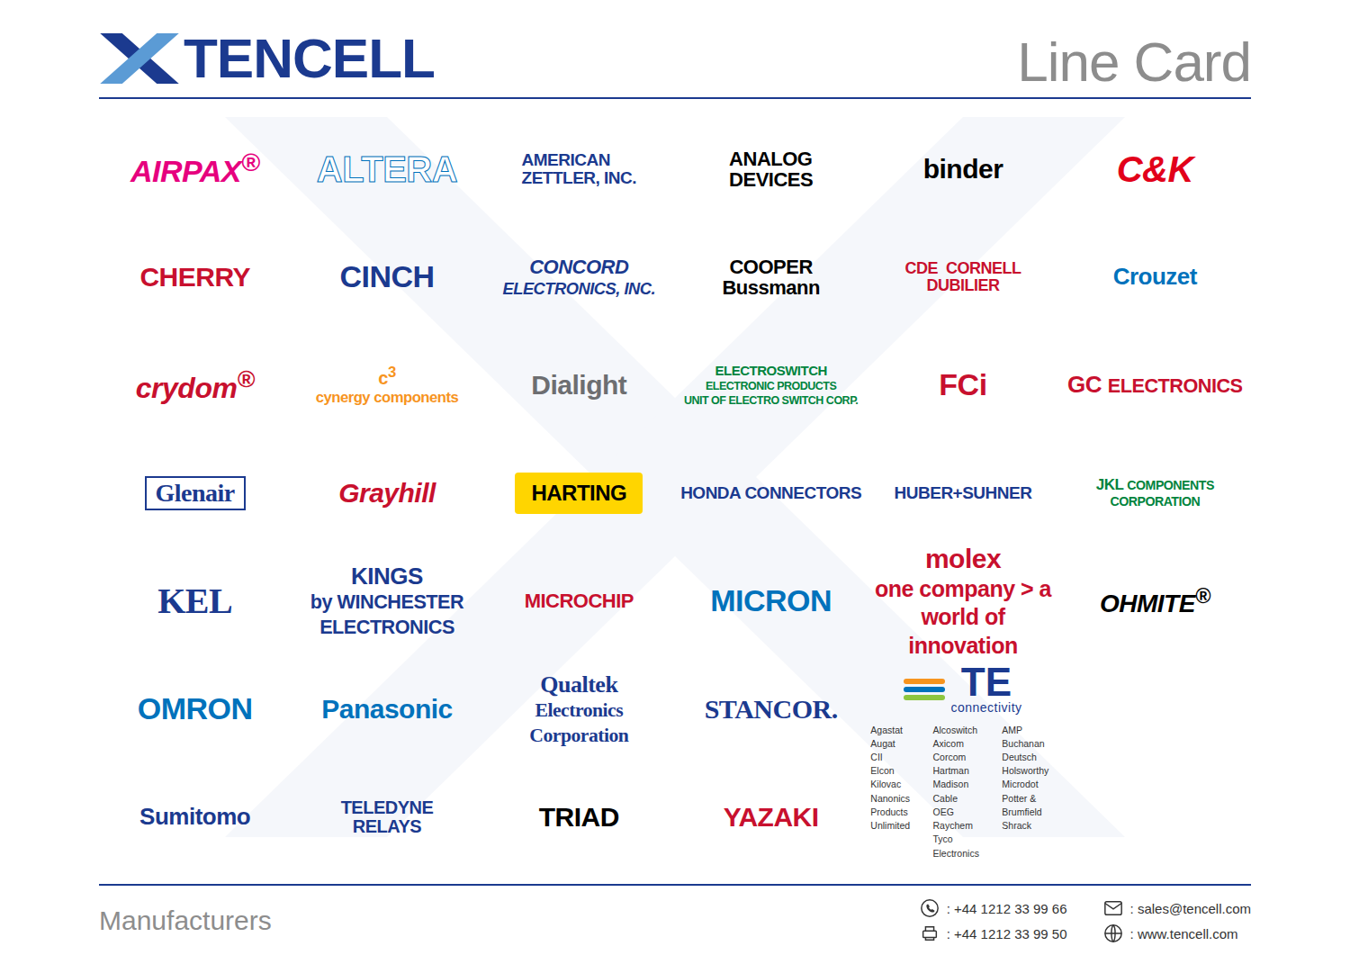TENCELL
Line Card
AIRPAX®
ALTERA
AMERICAN
ZETTLER, INC.
ANALOG
DEVICES
binder
C&K
CHERRY
CINCH
CONCORD ELECTRONICS, INC.
COOPER Bussmann
CDE CORNELL
DUBILIER
Crouzet
crydom®
c3
cynergy components
Dialight
ELECTROSWITCH
ELECTRONIC PRODUCTS
UNIT OF ELECTRO SWITCH CORP.
FCi
GC ELECTRONICS
Glenair
Grayhill
HARTING
HONDA CONNECTORS
HUBER+SUHNER
JKL COMPONENTS
CORPORATION
KEL
KINGS
by WINCHESTER ELECTRONICS
MICROCHIP
MICRON
molex
one company > a world of innovation
OHMITE®
OMRON
Panasonic
Qualtek
Electronics Corporation
STANCOR.
TE
connectivity
Agastat
Augat
CII
Elcon
Kilovac
Nanonics
Products Unlimited
Alcoswitch
Axicom
Corcom
Hartman
Madison Cable
OEG
Raychem
Tyco Electronics
AMP
Buchanan
Deutsch
Holsworthy
Microdot
Potter & Brumfield
Shrack
Sumitomo
TELEDYNE
RELAYS
TRIAD
YAZAKI
Manufacturers
: +44 1212 33 99 66
: sales@tencell.com
: +44 1212 33 99 50
: www.tencell.com